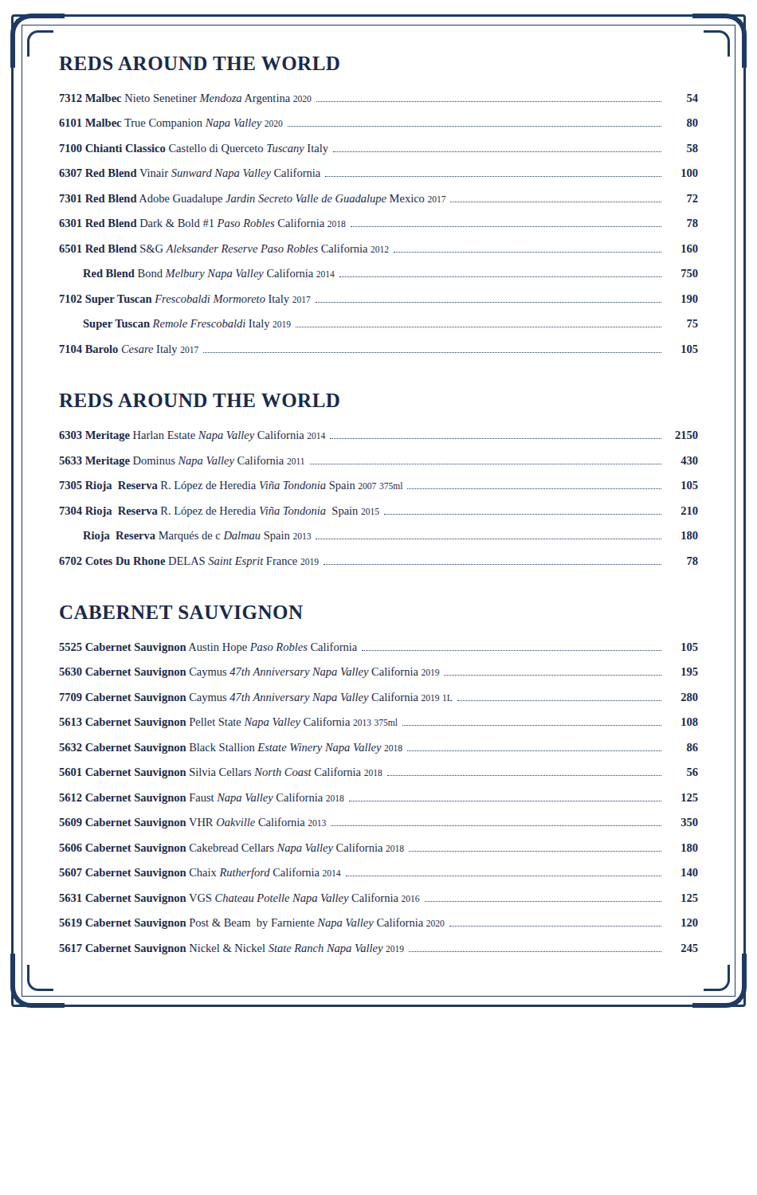REDS AROUND THE WORLD
7312 Malbec Nieto Senetiner Mendoza Argentina 2020 54
6101 Malbec True Companion Napa Valley 2020 80
7100 Chianti Classico Castello di Querceto Tuscany Italy 58
6307 Red Blend Vinair Sunward Napa Valley California 100
7301 Red Blend Adobe Guadalupe Jardin Secreto Valle de Guadalupe Mexico 2017 72
6301 Red Blend Dark & Bold #1 Paso Robles California 2018 78
6501 Red Blend S&G Aleksander Reserve Paso Robles California 2012 160
Red Blend Bond Melbury Napa Valley California 2014 750
7102 Super Tuscan Frescobaldi Mormoreto Italy 2017 190
Super Tuscan Remole Frescobaldi Italy 2019 75
7104 Barolo Cesare Italy 2017 105
REDS AROUND THE WORLD
6303 Meritage Harlan Estate Napa Valley California 2014 2150
5633 Meritage Dominus Napa Valley California 2011 430
7305 Rioja Reserva R. López de Heredia Viña Tondonia Spain 2007 375ml 105
7304 Rioja Reserva R. López de Heredia Viña Tondonia Spain 2015 210
Rioja Reserva Marqués de c Dalmau Spain 2013 180
6702 Cotes Du Rhone DELAS Saint Esprit France 2019 78
CABERNET SAUVIGNON
5525 Cabernet Sauvignon Austin Hope Paso Robles California 105
5630 Cabernet Sauvignon Caymus 47th Anniversary Napa Valley California 2019 195
7709 Cabernet Sauvignon Caymus 47th Anniversary Napa Valley California 2019 1L 280
5613 Cabernet Sauvignon Pellet State Napa Valley California 2013 375ml 108
5632 Cabernet Sauvignon Black Stallion Estate Winery Napa Valley 2018 86
5601 Cabernet Sauvignon Silvia Cellars North Coast California 2018 56
5612 Cabernet Sauvignon Faust Napa Valley California 2018 125
5609 Cabernet Sauvignon VHR Oakville California 2013 350
5606 Cabernet Sauvignon Cakebread Cellars Napa Valley California 2018 180
5607 Cabernet Sauvignon Chaix Rutherford California 2014 140
5631 Cabernet Sauvignon VGS Chateau Potelle Napa Valley California 2016 125
5619 Cabernet Sauvignon Post & Beam by Farniente Napa Valley California 2020 120
5617 Cabernet Sauvignon Nickel & Nickel State Ranch Napa Valley 2019 245